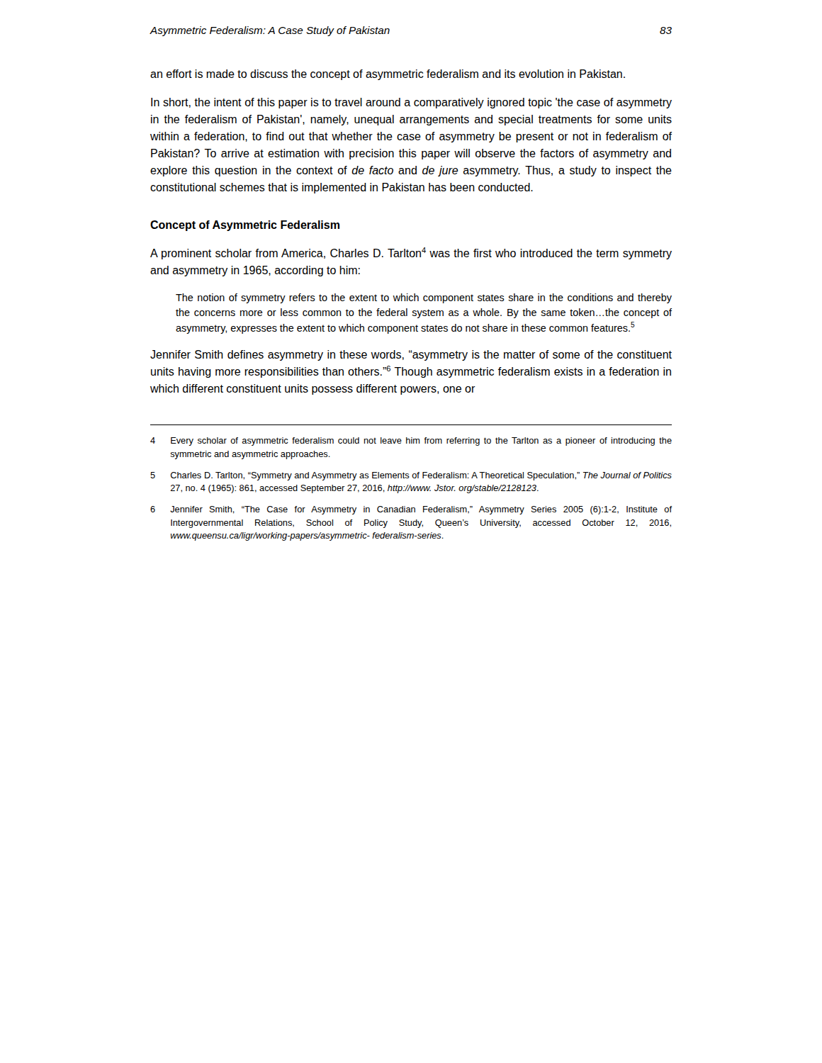Asymmetric Federalism: A Case Study of Pakistan 83
an effort is made to discuss the concept of asymmetric federalism and its evolution in Pakistan.
In short, the intent of this paper is to travel around a comparatively ignored topic 'the case of asymmetry in the federalism of Pakistan', namely, unequal arrangements and special treatments for some units within a federation, to find out that whether the case of asymmetry be present or not in federalism of Pakistan? To arrive at estimation with precision this paper will observe the factors of asymmetry and explore this question in the context of de facto and de jure asymmetry. Thus, a study to inspect the constitutional schemes that is implemented in Pakistan has been conducted.
Concept of Asymmetric Federalism
A prominent scholar from America, Charles D. Tarlton4 was the first who introduced the term symmetry and asymmetry in 1965, according to him:
The notion of symmetry refers to the extent to which component states share in the conditions and thereby the concerns more or less common to the federal system as a whole. By the same token…the concept of asymmetry, expresses the extent to which component states do not share in these common features.5
Jennifer Smith defines asymmetry in these words, “asymmetry is the matter of some of the constituent units having more responsibilities than others.”6 Though asymmetric federalism exists in a federation in which different constituent units possess different powers, one or
4 Every scholar of asymmetric federalism could not leave him from referring to the Tarlton as a pioneer of introducing the symmetric and asymmetric approaches.
5 Charles D. Tarlton, “Symmetry and Asymmetry as Elements of Federalism: A Theoretical Speculation,” The Journal of Politics 27, no. 4 (1965): 861, accessed September 27, 2016, http://www. Jstor. org/stable/2128123.
6 Jennifer Smith, “The Case for Asymmetry in Canadian Federalism,” Asymmetry Series 2005 (6):1-2, Institute of Intergovernmental Relations, School of Policy Study, Queen’s University, accessed October 12, 2016, www.queensu.ca/ligr/working-papers/asymmetric- federalism-series.